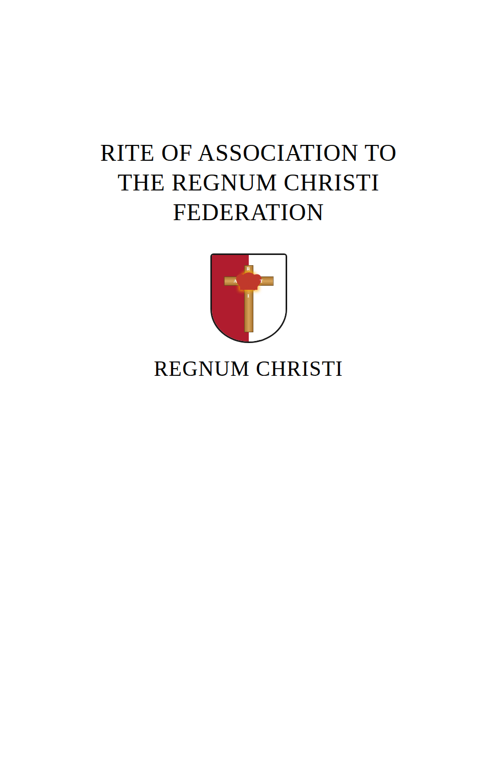Rite of Association to the Regnum Christi Federation
R A T I
Regnum Christi